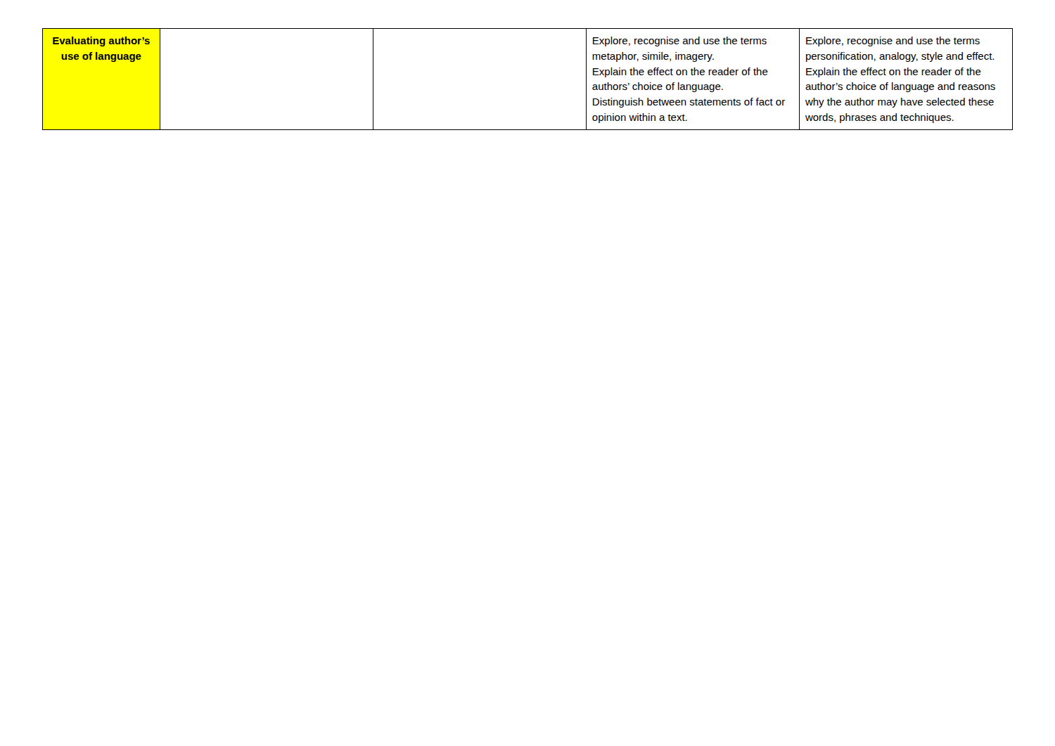| Evaluating author’s use of language | | | Explore, recognise and use the terms metaphor, simile, imagery. Explain the effect on the reader of the authors’ choice of language. Distinguish between statements of fact or opinion within a text. | Explore, recognise and use the terms personification, analogy, style and effect. Explain the effect on the reader of the author’s choice of language and reasons why the author may have selected these words, phrases and techniques. |